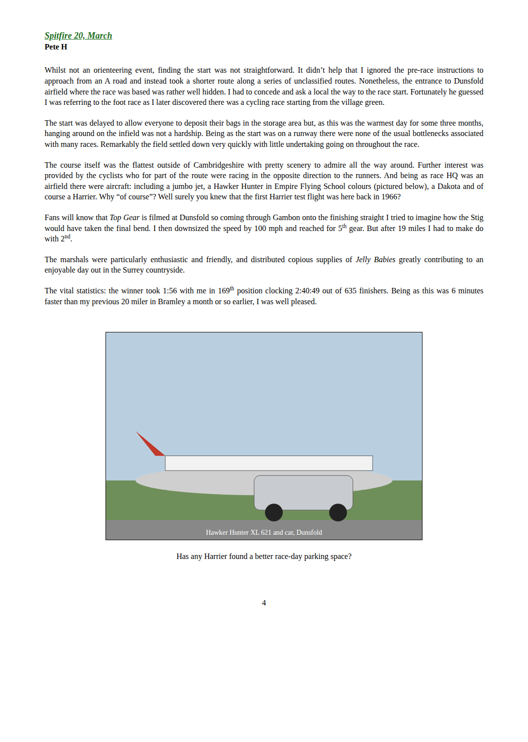Spitfire 20, March
Pete H
Whilst not an orienteering event, finding the start was not straightforward. It didn’t help that I ignored the pre-race instructions to approach from an A road and instead took a shorter route along a series of unclassified routes. Nonetheless, the entrance to Dunsfold airfield where the race was based was rather well hidden. I had to concede and ask a local the way to the race start. Fortunately he guessed I was referring to the foot race as I later discovered there was a cycling race starting from the village green.
The start was delayed to allow everyone to deposit their bags in the storage area but, as this was the warmest day for some three months, hanging around on the infield was not a hardship. Being as the start was on a runway there were none of the usual bottlenecks associated with many races. Remarkably the field settled down very quickly with little undertaking going on throughout the race.
The course itself was the flattest outside of Cambridgeshire with pretty scenery to admire all the way around. Further interest was provided by the cyclists who for part of the route were racing in the opposite direction to the runners. And being as race HQ was an airfield there were aircraft: including a jumbo jet, a Hawker Hunter in Empire Flying School colours (pictured below), a Dakota and of course a Harrier. Why “of course”? Well surely you knew that the first Harrier test flight was here back in 1966?
Fans will know that Top Gear is filmed at Dunsfold so coming through Gambon onto the finishing straight I tried to imagine how the Stig would have taken the final bend. I then downsized the speed by 100 mph and reached for 5th gear. But after 19 miles I had to make do with 2nd.
The marshals were particularly enthusiastic and friendly, and distributed copious supplies of Jelly Babies greatly contributing to an enjoyable day out in the Surrey countryside.
The vital statistics: the winner took 1:56 with me in 169th position clocking 2:40:49 out of 635 finishers. Being as this was 6 minutes faster than my previous 20 miler in Bramley a month or so earlier, I was well pleased.
Has any Harrier found a better race-day parking space?
4